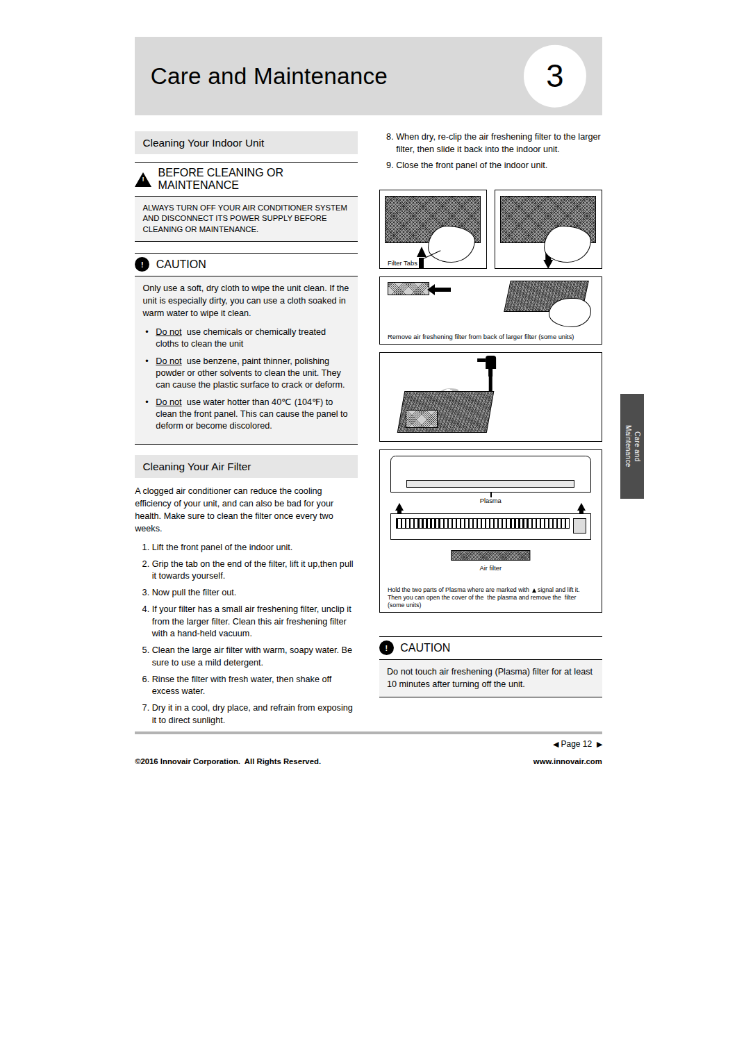Care and Maintenance
3
Cleaning Your Indoor Unit
BEFORE CLEANING OR
MAINTENANCE
ALWAYS TURN OFF YOUR AIR CONDITIONER SYSTEM AND DISCONNECT ITS POWER SUPPLY BEFORE CLEANING OR MAINTENANCE.
!
CAUTION
Only use a soft, dry cloth to wipe the unit clean. If the unit is especially dirty, you can use a cloth soaked in warm water to wipe it clean.
Do not use chemicals or chemically treated cloths to clean the unit
Do not use benzene, paint thinner, polishing powder or other solvents to clean the unit. They can cause the plastic surface to crack or deform.
Do not use water hotter than 40℃ (104℉) to clean the front panel. This can cause the panel to deform or become discolored.
Cleaning Your Air Filter
A clogged air conditioner can reduce the cooling efficiency of your unit, and can also be bad for your health. Make sure to clean the filter once every two weeks.
Lift the front panel of the indoor unit.
Grip the tab on the end of the filter, lift it up,then pull it towards yourself.
Now pull the filter out.
If your filter has a small air freshening filter, unclip it from the larger filter. Clean this air freshening filter with a hand-held vacuum.
Clean the large air filter with warm, soapy water. Be sure to use a mild detergent.
Rinse the filter with fresh water, then shake off excess water.
Dry it in a cool, dry place, and refrain from exposing it to direct sunlight.
When dry, re-clip the air freshening filter to the larger filter, then slide it back into the indoor unit.
Close the front panel of the indoor unit.
Filter Tabs
Remove air freshening ﬁlter from back of larger filter (some units)
Plasma
Air filter
Hold the two parts of Plasma where are marked with signal and lift it. Then you can open the cover of the the plasma and remove the filter (some units)
!
CAUTION
Do not touch air freshening (Plasma) filter for at least 10 minutes after turning off the unit.
Care and
Maintenance
◀ Page 12 ▶
©2016 Innovair Corporation. All Rights Reserved.
www.innovair.com